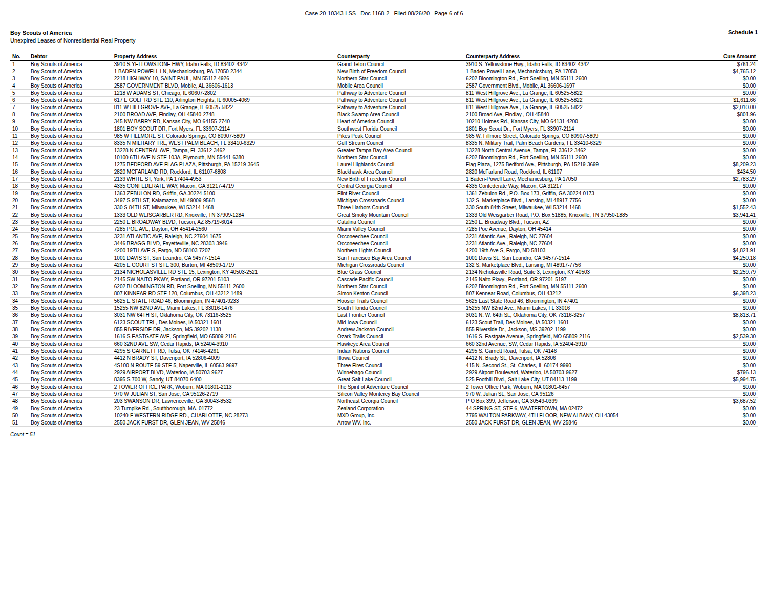Case 20-10343-LSS Doc 1168-2 Filed 08/26/20 Page 6 of 6
Boy Scouts of America
Unexpired Leases of Nonresidential Real Property
Schedule 1
| No. | Debtor | Property Address | Counterparty | Counterparty Address | Cure Amount |
| --- | --- | --- | --- | --- | --- |
| 1 | Boy Scouts of America | 3910 S YELLOWSTONE HWY, Idaho Falls, ID 83402-4342 | Grand Teton Council | 3910 S. Yellowstone Hwy., Idaho Falls, ID 83402-4342 | $761.24 |
| 2 | Boy Scouts of America | 1 BADEN POWELL LN, Mechanicsburg, PA 17050-2344 | New Birth of Freedom Council | 1 Baden-Powell Lane, Mechanicsburg, PA 17050 | $4,765.12 |
| 3 | Boy Scouts of America | 2218 HIGHWAY 10, SAINT PAUL, MN 55112-4926 | Northern Star Council | 6202 Bloomington Rd., Fort Snelling, MN 55111-2600 | $0.00 |
| 4 | Boy Scouts of America | 2587 GOVERNMENT BLVD, Mobile, AL 36606-1613 | Mobile Area Council | 2587 Government Blvd., Mobile, AL 36606-1697 | $0.00 |
| 5 | Boy Scouts of America | 1218 W ADAMS ST, Chicago, IL 60607-2802 | Pathway to Adventure Council | 811 West Hillgrove Ave., La Grange, IL 60525-5822 | $0.00 |
| 6 | Boy Scouts of America | 617 E GOLF RD STE 110, Arlington Heights, IL 60005-4069 | Pathway to Adventure Council | 811 West Hillgrove Ave., La Grange, IL 60525-5822 | $1,611.66 |
| 7 | Boy Scouts of America | 811 W HILLGROVE AVE, La Grange, IL 60525-5822 | Pathway to Adventure Council | 811 West Hillgrove Ave., La Grange, IL 60525-5822 | $2,010.00 |
| 8 | Boy Scouts of America | 2100 BROAD AVE, Findlay, OH 45840-2748 | Black Swamp Area Council | 2100 Broad Ave, Findlay , OH 45840 | $801.96 |
| 9 | Boy Scouts of America | 345 NW BARRY RD, Kansas City, MO 64155-2740 | Heart of America Council | 10210 Holmes Rd., Kansas City, MO 64131-4200 | $0.00 |
| 10 | Boy Scouts of America | 1801 BOY SCOUT DR, Fort Myers, FL 33907-2114 | Southwest Florida Council | 1801 Boy Scout Dr., Fort Myers, FL 33907-2114 | $0.00 |
| 11 | Boy Scouts of America | 985 W FILLMORE ST, Colorado Springs, CO 80907-5809 | Pikes Peak Council | 985 W. Fillmore Street, Colorado Springs, CO 80907-5809 | $0.00 |
| 12 | Boy Scouts of America | 8335 N MILITARY TRL, WEST PALM BEACH, FL 33410-6329 | Gulf Stream Council | 8335 N. Military Trail, Palm Beach Gardens, FL 33410-6329 | $0.00 |
| 13 | Boy Scouts of America | 13228 N CENTRAL AVE, Tampa, FL 33612-3462 | Greater Tampa Bay Area Council | 13228 North Central Avenue, Tampa, FL 33612-3462 | $0.00 |
| 14 | Boy Scouts of America | 10100 6TH AVE N STE 103A, Plymouth, MN 55441-6380 | Northern Star Council | 6202 Bloomington Rd., Fort Snelling, MN 55111-2600 | $0.00 |
| 15 | Boy Scouts of America | 1275 BEDFORD AVE FLAG PLAZA, Pittsburgh, PA 15219-3645 | Laurel Highlands Council | Flag Plaza, 1275 Bedford Ave., Pittsburgh, PA 15219-3699 | $8,209.23 |
| 16 | Boy Scouts of America | 2820 MCFARLAND RD, Rockford, IL 61107-6808 | Blackhawk Area Council | 2820 McFarland Road, Rockford, IL 61107 | $434.50 |
| 17 | Boy Scouts of America | 2139 WHITE ST, York, PA 17404-4953 | New Birth of Freedom Council | 1 Baden-Powell Lane, Mechanicsburg, PA 17050 | $2,783.29 |
| 18 | Boy Scouts of America | 4335 CONFEDERATE WAY, Macon, GA 31217-4719 | Central Georgia Council | 4335 Confederate Way, Macon, GA 31217 | $0.00 |
| 19 | Boy Scouts of America | 1363 ZEBULON RD, Griffin, GA 30224-5100 | Flint River Council | 1361 Zebulon Rd., P.O. Box 173, Griffin, GA 30224-0173 | $0.00 |
| 20 | Boy Scouts of America | 3497 S 9TH ST, Kalamazoo, MI 49009-9568 | Michigan Crossroads Council | 132 S. Marketplace Blvd., Lansing, MI 48917-7756 | $0.00 |
| 21 | Boy Scouts of America | 330 S 84TH ST, Milwaukee, WI 53214-1468 | Three Harbors Council | 330 South 84th Street, Milwaukee, WI 53214-1468 | $1,552.43 |
| 22 | Boy Scouts of America | 1333 OLD WEISGARBER RD, Knoxville, TN 37909-1284 | Great Smoky Mountain Council | 1333 Old Weisgarber Road, P.O. Box 51885, Knoxville, TN 37950-1885 | $3,941.41 |
| 23 | Boy Scouts of America | 2250 E BROADWAY BLVD, Tucson, AZ 85719-6014 | Catalina Council | 2250 E. Broadway Blvd., Tucson, AZ | $0.00 |
| 24 | Boy Scouts of America | 7285 POE AVE, Dayton, OH 45414-2560 | Miami Valley Council | 7285 Poe Avenue, Dayton, OH 45414 | $0.00 |
| 25 | Boy Scouts of America | 3231 ATLANTIC AVE, Raleigh, NC 27604-1675 | Occoneechee Council | 3231 Atlantic Ave., Raleigh, NC 27604 | $0.00 |
| 26 | Boy Scouts of America | 3446 BRAGG BLVD, Fayetteville, NC 28303-3946 | Occoneechee Council | 3231 Atlantic Ave., Raleigh, NC 27604 | $0.00 |
| 27 | Boy Scouts of America | 4200 19TH AVE S, Fargo, ND 58103-7207 | Northern Lights Council | 4200 19th Ave S, Fargo, ND 58103 | $4,821.91 |
| 28 | Boy Scouts of America | 1001 DAVIS ST, San Leandro, CA 94577-1514 | San Francisco Bay Area Council | 1001 Davis St., San Leandro, CA 94577-1514 | $4,250.18 |
| 29 | Boy Scouts of America | 4205 E COURT ST STE 300, Burton, MI 48509-1719 | Michigan Crossroads Council | 132 S. Marketplace Blvd., Lansing, MI 48917-7756 | $0.00 |
| 30 | Boy Scouts of America | 2134 NICHOLASVILLE RD STE 15, Lexington, KY 40503-2521 | Blue Grass Council | 2134 Nicholasville Road, Suite 3, Lexington, KY 40503 | $2,259.79 |
| 31 | Boy Scouts of America | 2145 SW NAITO PKWY, Portland, OR 97201-5103 | Cascade Pacific Council | 2145 Naito Pkwy., Portland, OR 97201-5197 | $0.00 |
| 32 | Boy Scouts of America | 6202 BLOOMINGTON RD, Fort Snelling, MN 55111-2600 | Northern Star Council | 6202 Bloomington Rd., Fort Snelling, MN 55111-2600 | $0.00 |
| 33 | Boy Scouts of America | 807 KINNEAR RD STE 120, Columbus, OH 43212-1489 | Simon Kenton Council | 807 Kennear Road, Columbus, OH 43212 | $6,398.23 |
| 34 | Boy Scouts of America | 5625 E STATE ROAD 46, Bloomington, IN 47401-9233 | Hoosier Trails Council | 5625 East State Road 46, Bloomington, IN 47401 | $0.00 |
| 35 | Boy Scouts of America | 15255 NW 82ND AVE, Miami Lakes, FL 33016-1476 | South Florida Council | 15255 NW 82nd Ave., Miami Lakes, FL 33016 | $0.00 |
| 36 | Boy Scouts of America | 3031 NW 64TH ST, Oklahoma City, OK 73116-3525 | Last Frontier Council | 3031 N. W. 64th St., Oklahoma City, OK 73116-3257 | $8,813.71 |
| 37 | Boy Scouts of America | 6123 SCOUT TRL, Des Moines, IA 50321-1601 | Mid-Iowa Council | 6123 Scout Trail, Des Moines, IA 50321-1601 | $0.00 |
| 38 | Boy Scouts of America | 855 RIVERSIDE DR, Jackson, MS 39202-1138 | Andrew Jackson Council | 855 Riverside Dr., Jackson, MS 39202-1199 | $0.00 |
| 39 | Boy Scouts of America | 1616 S EASTGATE AVE, Springfield, MO 65809-2116 | Ozark Trails Council | 1616 S. Eastgate Avenue, Springfield, MO 65809-2116 | $2,539.30 |
| 40 | Boy Scouts of America | 660 32ND AVE SW, Cedar Rapids, IA 52404-3910 | Hawkeye Area Council | 660 32nd Avenue, SW, Cedar Rapids, IA 52404-3910 | $0.00 |
| 41 | Boy Scouts of America | 4295 S GARNETT RD, Tulsa, OK 74146-4261 | Indian Nations Council | 4295 S. Garnett Road, Tulsa, OK 74146 | $0.00 |
| 42 | Boy Scouts of America | 4412 N BRADY ST, Davenport, IA 52806-4009 | Illowa Council | 4412 N. Brady St., Davenport, IA 52806 | $0.00 |
| 43 | Boy Scouts of America | 4S100 N ROUTE 59 STE 5, Naperville, IL 60563-9697 | Three Fires Council | 415 N. Second St., St. Charles, IL 60174-9990 | $0.00 |
| 44 | Boy Scouts of America | 2929 AIRPORT BLVD, Waterloo, IA 50703-9627 | Winnebago Council | 2929 Airport Boulevard, Waterloo, IA 50703-9627 | $796.13 |
| 45 | Boy Scouts of America | 8395 S 700 W, Sandy, UT 84070-6400 | Great Salt Lake Council | 525 Foothill Blvd., Salt Lake City, UT 84113-1199 | $5,994.75 |
| 46 | Boy Scouts of America | 2 TOWER OFFICE PARK, Woburn, MA 01801-2113 | The Spirit of Adventure Council | 2 Tower Office Park, Woburn, MA 01801-6457 | $0.00 |
| 47 | Boy Scouts of America | 970 W JULIAN ST, San Jose, CA 95126-2719 | Silicon Valley Monterey Bay Council | 970 W. Julian St., San Jose, CA 95126 | $0.00 |
| 48 | Boy Scouts of America | 203 SWANSON DR, Lawrenceville, GA 30043-8532 | Northeast Georgia Council | P O Box 399, Jefferson, GA 30549-0399 | $3,687.52 |
| 49 | Boy Scouts of America | 23 Turnpike Rd., Southborough, MA. 01772 | Zealand Corporation | 44 SPRING ST, STE 6, WAATERTOWN, MA 02472 | $0.00 |
| 50 | Boy Scouts of America | 10240-F WESTERN RIDGE RD., CHARLOTTE, NC 28273 | MXD Group, Inc. | 7795 WALTON PARKWAY, 4TH FLOOR, NEW ALBANY, OH 43054 | $0.00 |
| 51 | Boy Scouts of America | 2550 JACK FURST DR, GLEN JEAN, WV 25846 | Arrow WV. Inc. | 2550 JACK FURST DR, GLEN JEAN, WV 25846 | $0.00 |
Count = 51